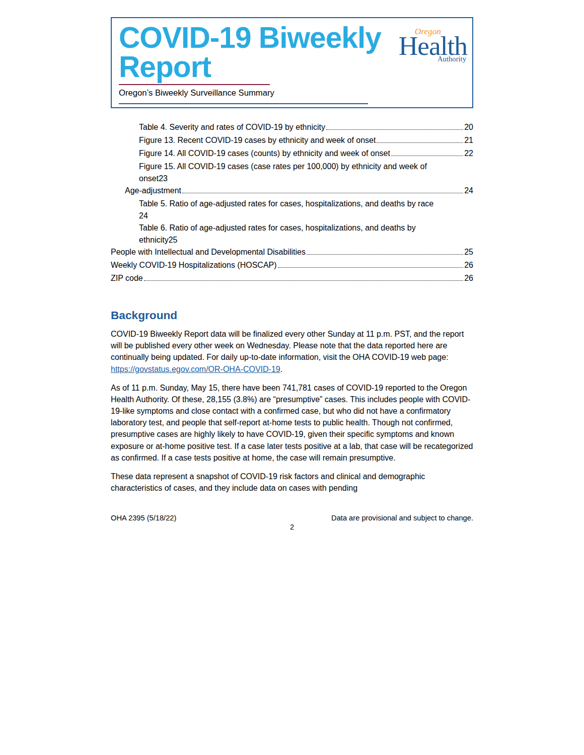COVID-19 Biweekly Report
Oregon’s Biweekly Surveillance Summary
Oregon Health Authority
Table 4. Severity and rates of COVID-19 by ethnicity 20
Figure 13. Recent COVID-19 cases by ethnicity and week of onset 21
Figure 14. All COVID-19 cases (counts) by ethnicity and week of onset 22
Figure 15. All COVID-19 cases (case rates per 100,000) by ethnicity and week of
onset 23
Age-adjustment 24
Table 5. Ratio of age-adjusted rates for cases, hospitalizations, and deaths by race
24
Table 6. Ratio of age-adjusted rates for cases, hospitalizations, and deaths by
ethnicity 25
People with Intellectual and Developmental Disabilities 25
Weekly COVID-19 Hospitalizations (HOSCAP) 26
ZIP code 26
Background
COVID-19 Biweekly Report data will be finalized every other Sunday at 11 p.m. PST, and the report will be published every other week on Wednesday. Please note that the data reported here are continually being updated. For daily up-to-date information, visit the OHA COVID-19 web page: https://govstatus.egov.com/OR-OHA-COVID-19.
As of 11 p.m. Sunday, May 15, there have been 741,781 cases of COVID-19 reported to the Oregon Health Authority. Of these, 28,155 (3.8%) are “presumptive” cases. This includes people with COVID-19-like symptoms and close contact with a confirmed case, but who did not have a confirmatory laboratory test, and people that self-report at-home tests to public health. Though not confirmed, presumptive cases are highly likely to have COVID-19, given their specific symptoms and known exposure or at-home positive test. If a case later tests positive at a lab, that case will be recategorized as confirmed. If a case tests positive at home, the case will remain presumptive.
These data represent a snapshot of COVID-19 risk factors and clinical and demographic characteristics of cases, and they include data on cases with pending
OHA 2395 (5/18/22)
Data are provisional and subject to change.
2